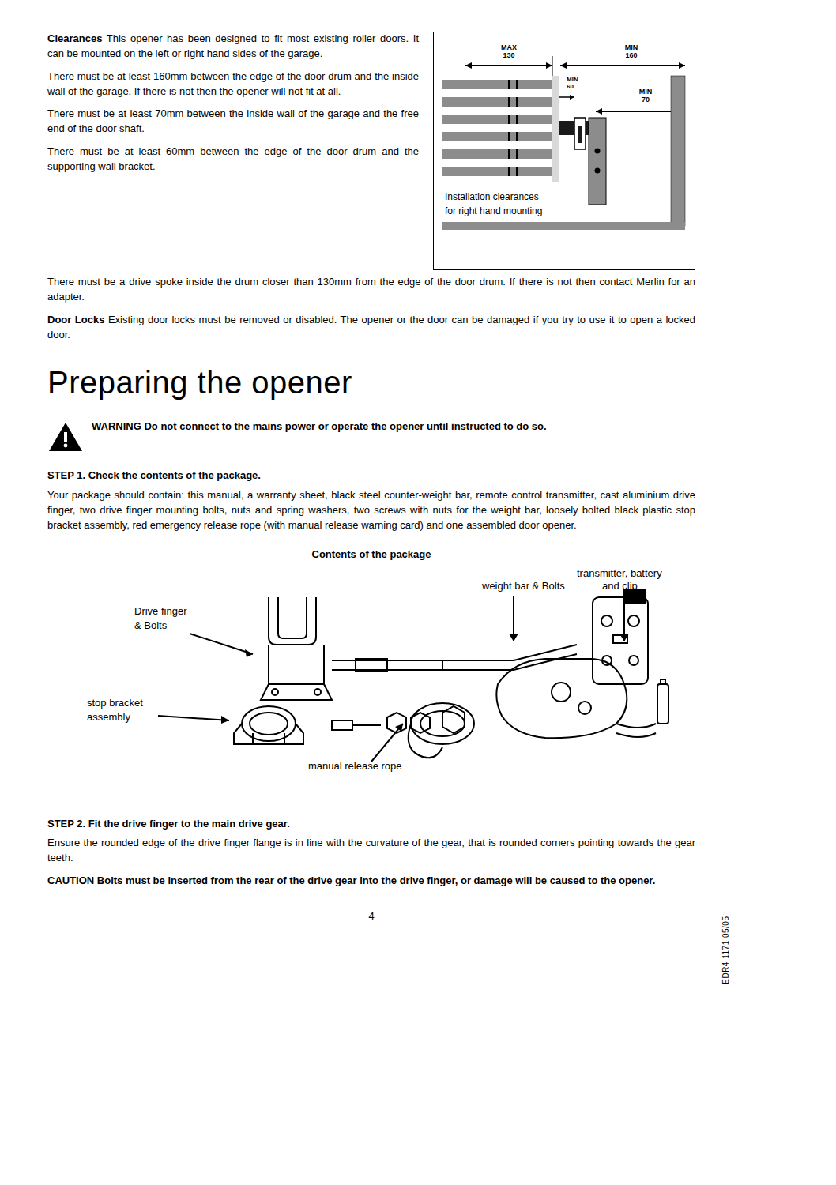MAX 130 MIN 160 MIN 60 MIN 70 Installation clearances for right hand mounting
Clearances This opener has been designed to fit most existing roller doors. It can be mounted on the left or right hand sides of the garage.
There must be at least 160mm between the edge of the door drum and the inside wall of the garage. If there is not then the opener will not fit at all.
There must be at least 70mm between the inside wall of the garage and the free end of the door shaft.
There must be at least 60mm between the edge of the door drum and the supporting wall bracket.
There must be a drive spoke inside the drum closer than 130mm from the edge of the door drum. If there is not then contact Merlin for an adapter.
Door Locks Existing door locks must be removed or disabled. The opener or the door can be damaged if you try to use it to open a locked door.
Preparing the opener
WARNING Do not connect to the mains power or operate the opener until instructed to do so.
STEP 1. Check the contents of the package.
Your package should contain: this manual, a warranty sheet, black steel counter-weight bar, remote control transmitter, cast aluminium drive finger, two drive finger mounting bolts, nuts and spring washers, two screws with nuts for the weight bar, loosely bolted black plastic stop bracket assembly, red emergency release rope (with manual release warning card) and one assembled door opener.
Contents of the package
weight bar & Bolts transmitter, battery and clip Drive finger & Bolts stop bracket assembly manual release rope
STEP 2. Fit the drive finger to the main drive gear.
Ensure the rounded edge of the drive finger flange is in line with the curvature of the gear, that is rounded corners pointing towards the gear teeth.
CAUTION Bolts must be inserted from the rear of the drive gear into the drive finger, or damage will be caused to the opener.
4
EDR4 1171 05/05